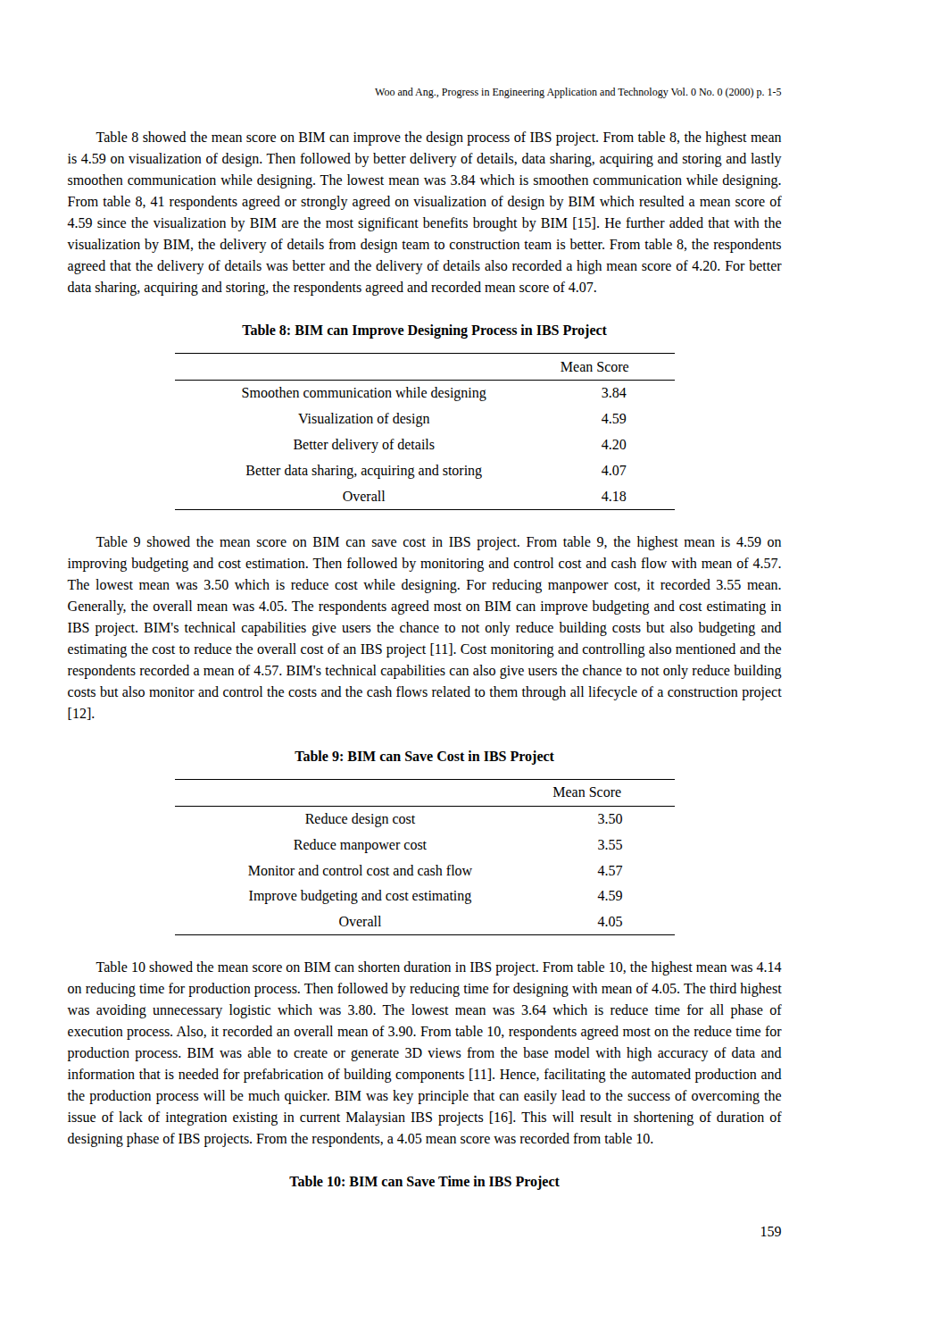Woo and Ang., Progress in Engineering Application and Technology Vol. 0 No. 0 (2000) p. 1-5
Table 8 showed the mean score on BIM can improve the design process of IBS project. From table 8, the highest mean is 4.59 on visualization of design. Then followed by better delivery of details, data sharing, acquiring and storing and lastly smoothen communication while designing. The lowest mean was 3.84 which is smoothen communication while designing. From table 8, 41 respondents agreed or strongly agreed on visualization of design by BIM which resulted a mean score of 4.59 since the visualization by BIM are the most significant benefits brought by BIM [15]. He further added that with the visualization by BIM, the delivery of details from design team to construction team is better. From table 8, the respondents agreed that the delivery of details was better and the delivery of details also recorded a high mean score of 4.20. For better data sharing, acquiring and storing, the respondents agreed and recorded mean score of 4.07.
Table 8: BIM can Improve Designing Process in IBS Project
| | Mean Score |
| --- | --- |
| Smoothen communication while designing | 3.84 |
| Visualization of design | 4.59 |
| Better delivery of details | 4.20 |
| Better data sharing, acquiring and storing | 4.07 |
| Overall | 4.18 |
Table 9 showed the mean score on BIM can save cost in IBS project. From table 9, the highest mean is 4.59 on improving budgeting and cost estimation. Then followed by monitoring and control cost and cash flow with mean of 4.57. The lowest mean was 3.50 which is reduce cost while designing. For reducing manpower cost, it recorded 3.55 mean. Generally, the overall mean was 4.05. The respondents agreed most on BIM can improve budgeting and cost estimating in IBS project. BIM's technical capabilities give users the chance to not only reduce building costs but also budgeting and estimating the cost to reduce the overall cost of an IBS project [11]. Cost monitoring and controlling also mentioned and the respondents recorded a mean of 4.57. BIM's technical capabilities can also give users the chance to not only reduce building costs but also monitor and control the costs and the cash flows related to them through all lifecycle of a construction project [12].
Table 9: BIM can Save Cost in IBS Project
| | Mean Score |
| --- | --- |
| Reduce design cost | 3.50 |
| Reduce manpower cost | 3.55 |
| Monitor and control cost and cash flow | 4.57 |
| Improve budgeting and cost estimating | 4.59 |
| Overall | 4.05 |
Table 10 showed the mean score on BIM can shorten duration in IBS project. From table 10, the highest mean was 4.14 on reducing time for production process. Then followed by reducing time for designing with mean of 4.05. The third highest was avoiding unnecessary logistic which was 3.80. The lowest mean was 3.64 which is reduce time for all phase of execution process. Also, it recorded an overall mean of 3.90. From table 10, respondents agreed most on the reduce time for production process. BIM was able to create or generate 3D views from the base model with high accuracy of data and information that is needed for prefabrication of building components [11]. Hence, facilitating the automated production and the production process will be much quicker. BIM was key principle that can easily lead to the success of overcoming the issue of lack of integration existing in current Malaysian IBS projects [16]. This will result in shortening of duration of designing phase of IBS projects. From the respondents, a 4.05 mean score was recorded from table 10.
Table 10: BIM can Save Time in IBS Project
159